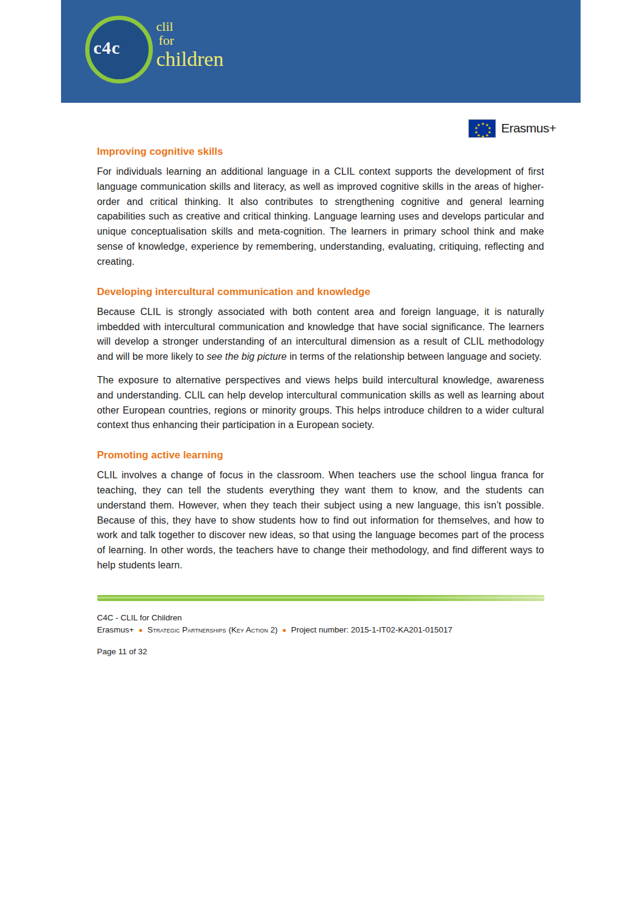c4c
clil for children
★ ★ ★ ★ ★ ★ ★ ★ ★ ★
Erasmus+
Improving cognitive skills
For individuals learning an additional language in a CLIL context supports the development of first language communication skills and literacy, as well as improved cognitive skills in the areas of higher-order and critical thinking. It also contributes to strengthening cognitive and general learning capabilities such as creative and critical thinking. Language learning uses and develops particular and unique conceptualisation skills and meta-cognition. The learners in primary school think and make sense of knowledge, experience by remembering, understanding, evaluating, critiquing, reflecting and creating.
Developing intercultural communication and knowledge
Because CLIL is strongly associated with both content area and foreign language, it is naturally imbedded with intercultural communication and knowledge that have social significance. The learners will develop a stronger understanding of an intercultural dimension as a result of CLIL methodology and will be more likely to see the big picture in terms of the relationship between language and society.
The exposure to alternative perspectives and views helps build intercultural knowledge, awareness and understanding. CLIL can help develop intercultural communication skills as well as learning about other European countries, regions or minority groups. This helps introduce children to a wider cultural context thus enhancing their participation in a European society.
Promoting active learning
CLIL involves a change of focus in the classroom. When teachers use the school lingua franca for teaching, they can tell the students everything they want them to know, and the students can understand them. However, when they teach their subject using a new language, this isn’t possible. Because of this, they have to show students how to find out information for themselves, and how to work and talk together to discover new ideas, so that using the language becomes part of the process of learning. In other words, the teachers have to change their methodology, and find different ways to help students learn.
C4C - CLIL for Children Erasmus+ ● Strategic Partnerships (Key Action 2) ● Project number: 2015-1-IT02-KA201-015017
Page 11 of 32